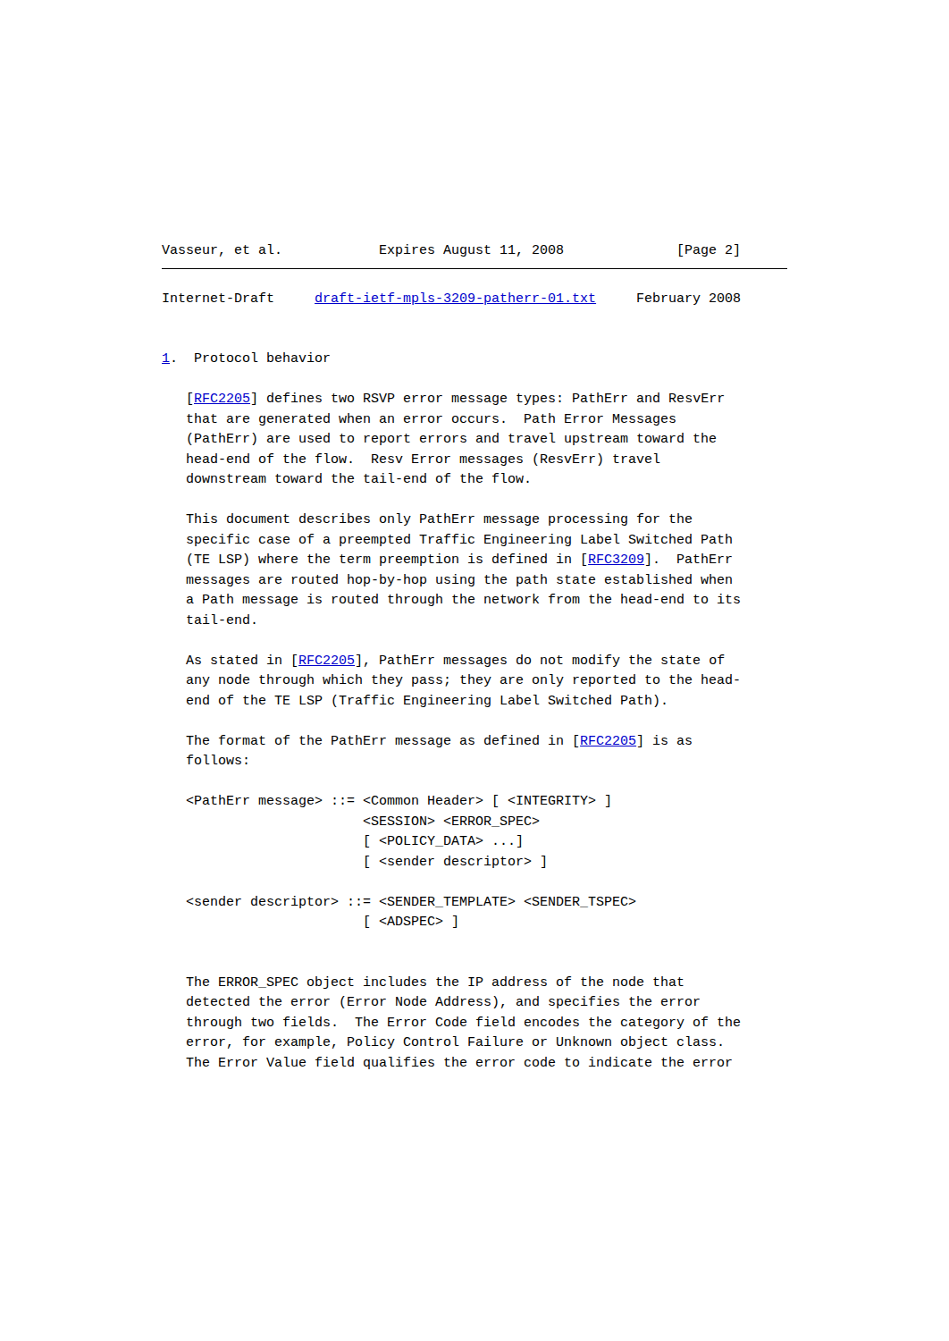Vasseur, et al.            Expires August 11, 2008              [Page 2]
Internet-Draft     draft-ietf-mpls-3209-patherr-01.txt     February 2008


1.  Protocol behavior

   [RFC2205] defines two RSVP error message types: PathErr and ResvErr
   that are generated when an error occurs.  Path Error Messages
   (PathErr) are used to report errors and travel upstream toward the
   head-end of the flow.  Resv Error messages (ResvErr) travel
   downstream toward the tail-end of the flow.

   This document describes only PathErr message processing for the
   specific case of a preempted Traffic Engineering Label Switched Path
   (TE LSP) where the term preemption is defined in [RFC3209].  PathErr
   messages are routed hop-by-hop using the path state established when
   a Path message is routed through the network from the head-end to its
   tail-end.

   As stated in [RFC2205], PathErr messages do not modify the state of
   any node through which they pass; they are only reported to the head-
   end of the TE LSP (Traffic Engineering Label Switched Path).

   The format of the PathErr message as defined in [RFC2205] is as
   follows:

   <PathErr message> ::= <Common Header> [ <INTEGRITY> ]
                         <SESSION> <ERROR_SPEC>
                         [ <POLICY_DATA> ...]
                         [ <sender descriptor> ]

   <sender descriptor> ::= <SENDER_TEMPLATE> <SENDER_TSPEC>
                         [ <ADSPEC> ]


   The ERROR_SPEC object includes the IP address of the node that
   detected the error (Error Node Address), and specifies the error
   through two fields.  The Error Code field encodes the category of the
   error, for example, Policy Control Failure or Unknown object class.
   The Error Value field qualifies the error code to indicate the error